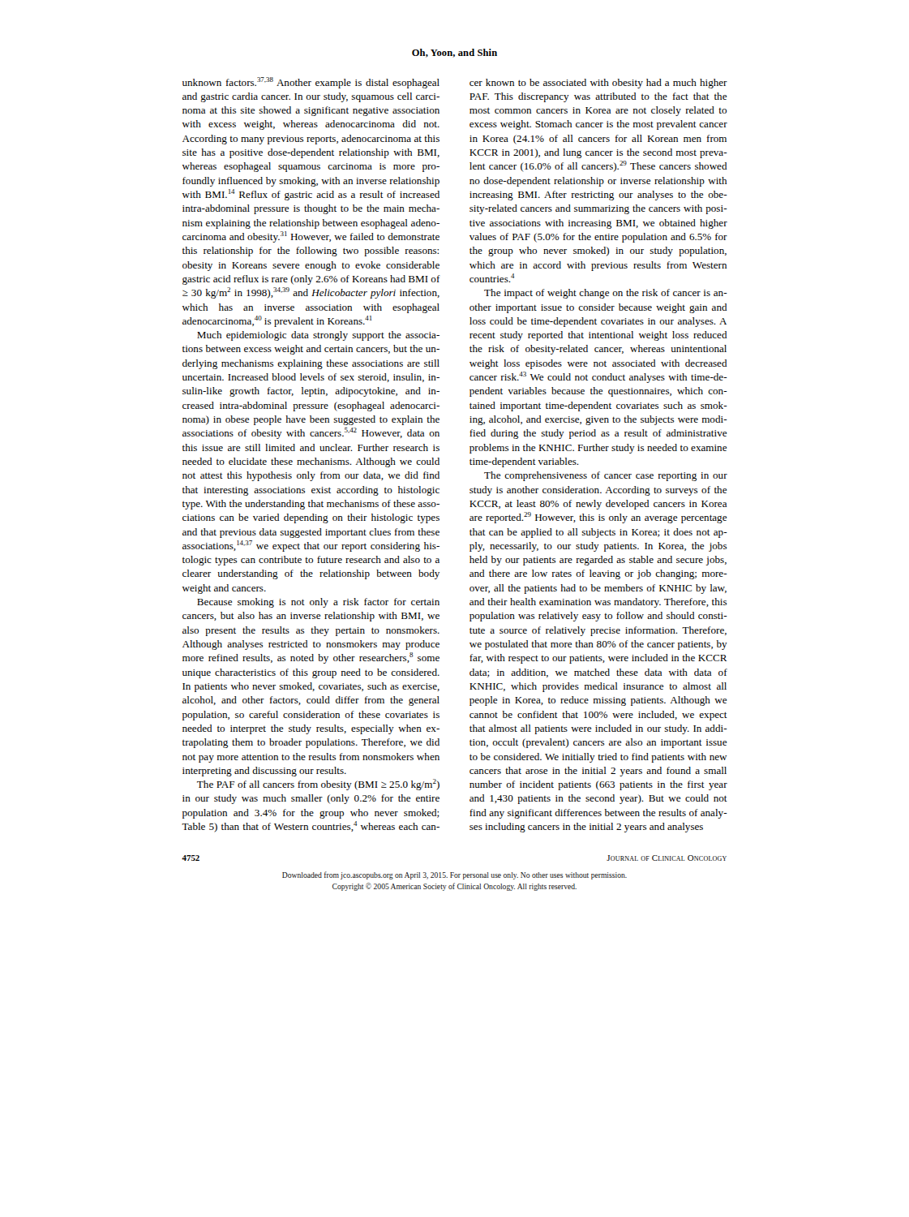Oh, Yoon, and Shin
unknown factors.37,38 Another example is distal esophageal and gastric cardia cancer. In our study, squamous cell carcinoma at this site showed a significant negative association with excess weight, whereas adenocarcinoma did not. According to many previous reports, adenocarcinoma at this site has a positive dose-dependent relationship with BMI, whereas esophageal squamous carcinoma is more profoundly influenced by smoking, with an inverse relationship with BMI.14 Reflux of gastric acid as a result of increased intra-abdominal pressure is thought to be the main mechanism explaining the relationship between esophageal adenocarcinoma and obesity.31 However, we failed to demonstrate this relationship for the following two possible reasons: obesity in Koreans severe enough to evoke considerable gastric acid reflux is rare (only 2.6% of Koreans had BMI of ≥ 30 kg/m2 in 1998),34,39 and Helicobacter pylori infection, which has an inverse association with esophageal adenocarcinoma,40 is prevalent in Koreans.41
Much epidemiologic data strongly support the associations between excess weight and certain cancers, but the underlying mechanisms explaining these associations are still uncertain. Increased blood levels of sex steroid, insulin, insulin-like growth factor, leptin, adipocytokine, and increased intra-abdominal pressure (esophageal adenocarcinoma) in obese people have been suggested to explain the associations of obesity with cancers.5,42 However, data on this issue are still limited and unclear. Further research is needed to elucidate these mechanisms. Although we could not attest this hypothesis only from our data, we did find that interesting associations exist according to histologic type. With the understanding that mechanisms of these associations can be varied depending on their histologic types and that previous data suggested important clues from these associations,14,37 we expect that our report considering histologic types can contribute to future research and also to a clearer understanding of the relationship between body weight and cancers.
Because smoking is not only a risk factor for certain cancers, but also has an inverse relationship with BMI, we also present the results as they pertain to nonsmokers. Although analyses restricted to nonsmokers may produce more refined results, as noted by other researchers,8 some unique characteristics of this group need to be considered. In patients who never smoked, covariates, such as exercise, alcohol, and other factors, could differ from the general population, so careful consideration of these covariates is needed to interpret the study results, especially when extrapolating them to broader populations. Therefore, we did not pay more attention to the results from nonsmokers when interpreting and discussing our results.
The PAF of all cancers from obesity (BMI ≥ 25.0 kg/m2) in our study was much smaller (only 0.2% for the entire population and 3.4% for the group who never smoked; Table 5) than that of Western countries,4 whereas each cancer known to be associated with obesity had a much higher PAF. This discrepancy was attributed to the fact that the most common cancers in Korea are not closely related to excess weight. Stomach cancer is the most prevalent cancer in Korea (24.1% of all cancers for all Korean men from KCCR in 2001), and lung cancer is the second most prevalent cancer (16.0% of all cancers).29 These cancers showed no dose-dependent relationship or inverse relationship with increasing BMI. After restricting our analyses to the obesity-related cancers and summarizing the cancers with positive associations with increasing BMI, we obtained higher values of PAF (5.0% for the entire population and 6.5% for the group who never smoked) in our study population, which are in accord with previous results from Western countries.4
The impact of weight change on the risk of cancer is another important issue to consider because weight gain and loss could be time-dependent covariates in our analyses. A recent study reported that intentional weight loss reduced the risk of obesity-related cancer, whereas unintentional weight loss episodes were not associated with decreased cancer risk.43 We could not conduct analyses with time-dependent variables because the questionnaires, which contained important time-dependent covariates such as smoking, alcohol, and exercise, given to the subjects were modified during the study period as a result of administrative problems in the KNHIC. Further study is needed to examine time-dependent variables.
The comprehensiveness of cancer case reporting in our study is another consideration. According to surveys of the KCCR, at least 80% of newly developed cancers in Korea are reported.29 However, this is only an average percentage that can be applied to all subjects in Korea; it does not apply, necessarily, to our study patients. In Korea, the jobs held by our patients are regarded as stable and secure jobs, and there are low rates of leaving or job changing; moreover, all the patients had to be members of KNHIC by law, and their health examination was mandatory. Therefore, this population was relatively easy to follow and should constitute a source of relatively precise information. Therefore, we postulated that more than 80% of the cancer patients, by far, with respect to our patients, were included in the KCCR data; in addition, we matched these data with data of KNHIC, which provides medical insurance to almost all people in Korea, to reduce missing patients. Although we cannot be confident that 100% were included, we expect that almost all patients were included in our study. In addition, occult (prevalent) cancers are also an important issue to be considered. We initially tried to find patients with new cancers that arose in the initial 2 years and found a small number of incident patients (663 patients in the first year and 1,430 patients in the second year). But we could not find any significant differences between the results of analyses including cancers in the initial 2 years and analyses
4752 Journal of Clinical Oncology
Downloaded from jco.ascopubs.org on April 3, 2015. For personal use only. No other uses without permission.
Copyright © 2005 American Society of Clinical Oncology. All rights reserved.